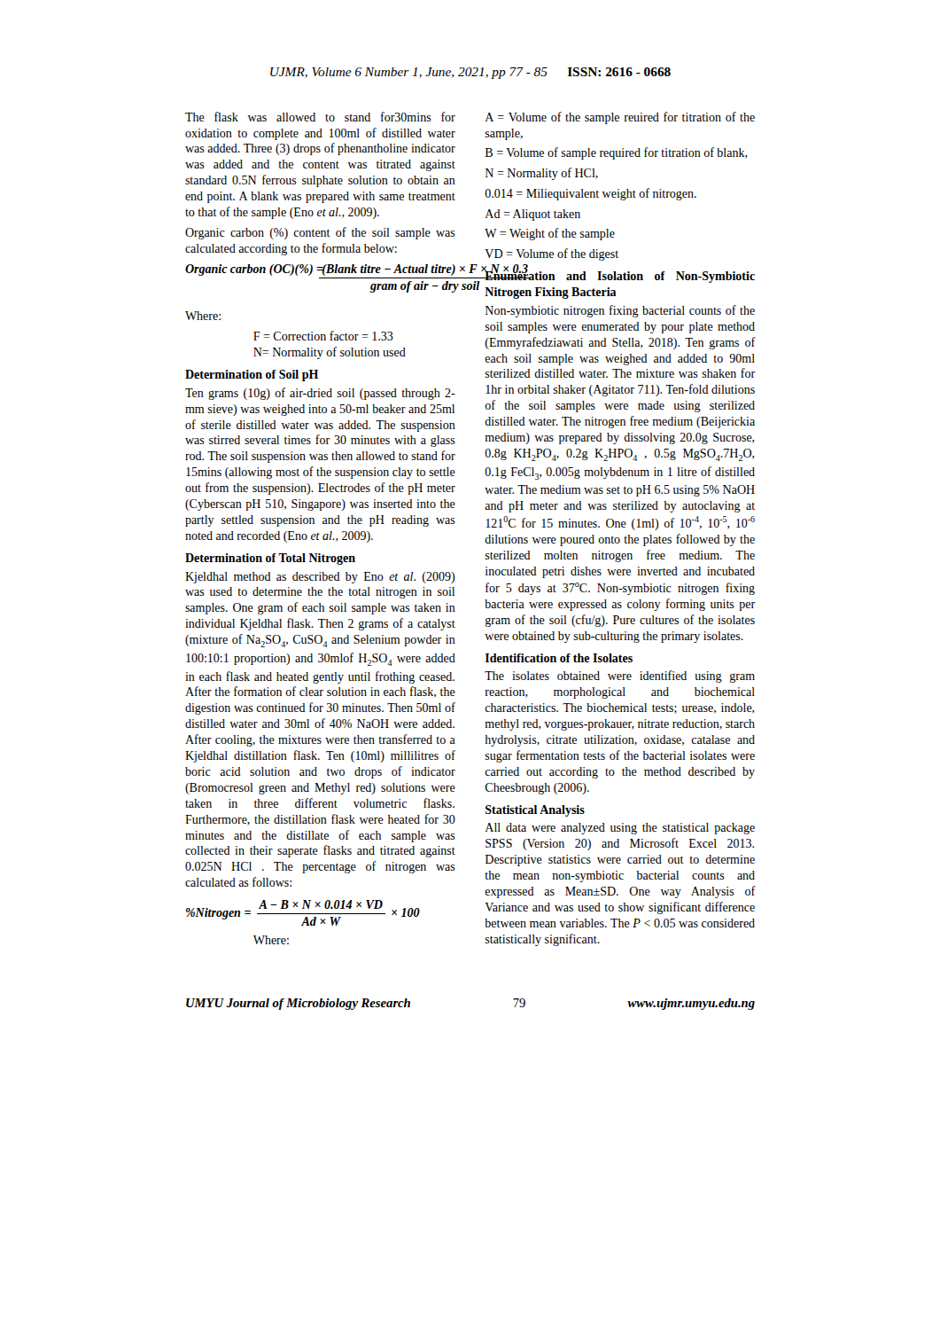UJMR, Volume 6 Number 1, June, 2021, pp 77 - 85 ISSN: 2616 - 0668
The flask was allowed to stand for30mins for oxidation to complete and 100ml of distilled water was added. Three (3) drops of phenantholine indicator was added and the content was titrated against standard 0.5N ferrous sulphate solution to obtain an end point. A blank was prepared with same treatment to that of the sample (Eno et al., 2009).
Organic carbon (%) content of the soil sample was calculated according to the formula below:
Organic carbon (OC)(%) = (Blank titre − Actual titre) × F × N × 0.3 gram of air − dry soil
Where:
F = Correction factor = 1.33
N= Normality of solution used
Determination of Soil pH
Ten grams (10g) of air-dried soil (passed through 2-mm sieve) was weighed into a 50-ml beaker and 25ml of sterile distilled water was added. The suspension was stirred several times for 30 minutes with a glass rod. The soil suspension was then allowed to stand for 15mins (allowing most of the suspension clay to settle out from the suspension). Electrodes of the pH meter (Cyberscan pH 510, Singapore) was inserted into the partly settled suspension and the pH reading was noted and recorded (Eno et al., 2009).
Determination of Total Nitrogen
Kjeldhal method as described by Eno et al. (2009) was used to determine the the total nitrogen in soil samples. One gram of each soil sample was taken in individual Kjeldhal flask. Then 2 grams of a catalyst (mixture of Na2SO4, CuSO4 and Selenium powder in 100:10:1 proportion) and 30mlof H2SO4 were added in each flask and heated gently until frothing ceased. After the formation of clear solution in each flask, the digestion was continued for 30 minutes. Then 50ml of distilled water and 30ml of 40% NaOH were added. After cooling, the mixtures were then transferred to a Kjeldhal distillation flask. Ten (10ml) millilitres of boric acid solution and two drops of indicator (Bromocresol green and Methyl red) solutions were taken in three different volumetric flasks. Furthermore, the distillation flask were heated for 30 minutes and the distillate of each sample was collected in their saperate flasks and titrated against 0.025N HCl . The percentage of nitrogen was calculated as follows:
%Nitrogen = A − B × N × 0.014 × VD Ad × W × 100
Where:
A = Volume of the sample reuired for titration of the sample,
B = Volume of sample required for titration of blank,
N = Normality of HCl,
0.014 = Miliequivalent weight of nitrogen.
Ad = Aliquot taken
W = Weight of the sample
VD = Volume of the digest
Enumeration and Isolation of Non-Symbiotic Nitrogen Fixing Bacteria
Non-symbiotic nitrogen fixing bacterial counts of the soil samples were enumerated by pour plate method (Emmyrafedziawati and Stella, 2018). Ten grams of each soil sample was weighed and added to 90ml sterilized distilled water. The mixture was shaken for 1hr in orbital shaker (Agitator 711). Ten-fold dilutions of the soil samples were made using sterilized distilled water. The nitrogen free medium (Beijerickia medium) was prepared by dissolving 20.0g Sucrose, 0.8g KH2PO4, 0.2g K2HPO4 , 0.5g MgSO4.7H2O, 0.1g FeCl3, 0.005g molybdenum in 1 litre of distilled water. The medium was set to pH 6.5 using 5% NaOH and pH meter and was sterilized by autoclaving at 1210C for 15 minutes. One (1ml) of 10-4, 10-5, 10-6 dilutions were poured onto the plates followed by the sterilized molten nitrogen free medium. The inoculated petri dishes were inverted and incubated for 5 days at 37oC. Non-symbiotic nitrogen fixing bacteria were expressed as colony forming units per gram of the soil (cfu/g). Pure cultures of the isolates were obtained by sub-culturing the primary isolates.
Identification of the Isolates
The isolates obtained were identified using gram reaction, morphological and biochemical characteristics. The biochemical tests; urease, indole, methyl red, vorgues-prokauer, nitrate reduction, starch hydrolysis, citrate utilization, oxidase, catalase and sugar fermentation tests of the bacterial isolates were carried out according to the method described by Cheesbrough (2006).
Statistical Analysis
All data were analyzed using the statistical package SPSS (Version 20) and Microsoft Excel 2013. Descriptive statistics were carried out to determine the mean non-symbiotic bacterial counts and expressed as Mean±SD. One way Analysis of Variance and was used to show significant difference between mean variables. The P < 0.05 was considered statistically significant.
UMYU Journal of Microbiology Research
79
www.ujmr.umyu.edu.ng